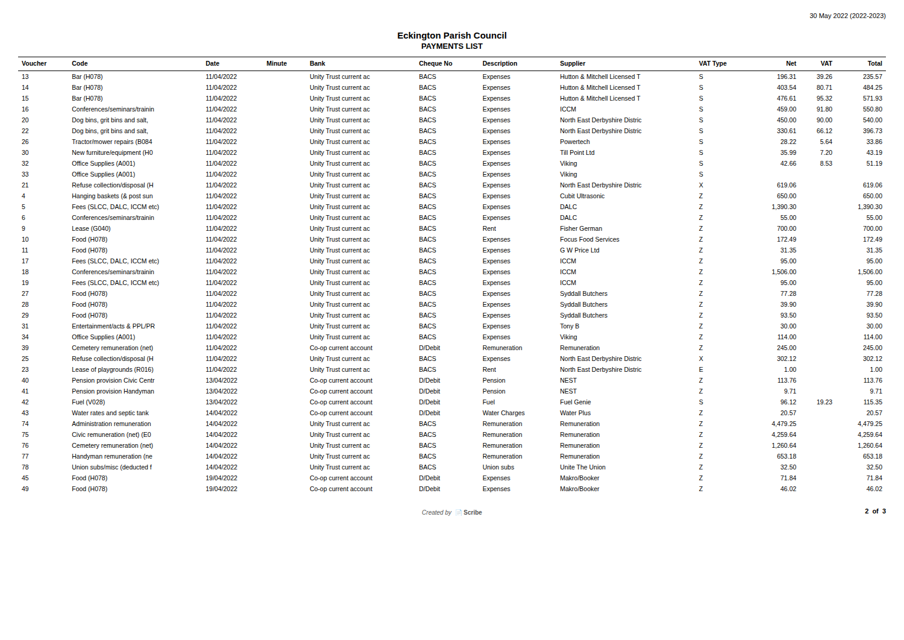30 May 2022 (2022-2023)
Eckington Parish Council
PAYMENTS LIST
| Voucher | Code | Date | Minute | Bank | Cheque No | Description | Supplier | VAT Type | Net | VAT | Total |
| --- | --- | --- | --- | --- | --- | --- | --- | --- | --- | --- | --- |
| 13 | Bar (H078) | 11/04/2022 | | Unity Trust current ac | BACS | Expenses | Hutton & Mitchell Licensed T | S | 196.31 | 39.26 | 235.57 |
| 14 | Bar (H078) | 11/04/2022 | | Unity Trust current ac | BACS | Expenses | Hutton & Mitchell Licensed T | S | 403.54 | 80.71 | 484.25 |
| 15 | Bar (H078) | 11/04/2022 | | Unity Trust current ac | BACS | Expenses | Hutton & Mitchell Licensed T | S | 476.61 | 95.32 | 571.93 |
| 16 | Conferences/seminars/trainin | 11/04/2022 | | Unity Trust current ac | BACS | Expenses | ICCM | S | 459.00 | 91.80 | 550.80 |
| 20 | Dog bins, grit bins and salt, | 11/04/2022 | | Unity Trust current ac | BACS | Expenses | North East Derbyshire Distric | S | 450.00 | 90.00 | 540.00 |
| 22 | Dog bins, grit bins and salt, | 11/04/2022 | | Unity Trust current ac | BACS | Expenses | North East Derbyshire Distric | S | 330.61 | 66.12 | 396.73 |
| 26 | Tractor/mower repairs (B084 | 11/04/2022 | | Unity Trust current ac | BACS | Expenses | Powertech | S | 28.22 | 5.64 | 33.86 |
| 30 | New furniture/equipment (H0 | 11/04/2022 | | Unity Trust current ac | BACS | Expenses | Till Point Ltd | S | 35.99 | 7.20 | 43.19 |
| 32 | Office Supplies (A001) | 11/04/2022 | | Unity Trust current ac | BACS | Expenses | Viking | S | 42.66 | 8.53 | 51.19 |
| 33 | Office Supplies (A001) | 11/04/2022 | | Unity Trust current ac | BACS | Expenses | Viking | S | | | |
| 21 | Refuse collection/disposal (H | 11/04/2022 | | Unity Trust current ac | BACS | Expenses | North East Derbyshire Distric | X | 619.06 | | 619.06 |
| 4 | Hanging baskets (& post sun | 11/04/2022 | | Unity Trust current ac | BACS | Expenses | Cubit Ultrasonic | Z | 650.00 | | 650.00 |
| 5 | Fees (SLCC, DALC, ICCM etc) | 11/04/2022 | | Unity Trust current ac | BACS | Expenses | DALC | Z | 1,390.30 | | 1,390.30 |
| 6 | Conferences/seminars/trainin | 11/04/2022 | | Unity Trust current ac | BACS | Expenses | DALC | Z | 55.00 | | 55.00 |
| 9 | Lease (G040) | 11/04/2022 | | Unity Trust current ac | BACS | Rent | Fisher German | Z | 700.00 | | 700.00 |
| 10 | Food (H078) | 11/04/2022 | | Unity Trust current ac | BACS | Expenses | Focus Food Services | Z | 172.49 | | 172.49 |
| 11 | Food (H078) | 11/04/2022 | | Unity Trust current ac | BACS | Expenses | G W Price Ltd | Z | 31.35 | | 31.35 |
| 17 | Fees (SLCC, DALC, ICCM etc) | 11/04/2022 | | Unity Trust current ac | BACS | Expenses | ICCM | Z | 95.00 | | 95.00 |
| 18 | Conferences/seminars/trainin | 11/04/2022 | | Unity Trust current ac | BACS | Expenses | ICCM | Z | 1,506.00 | | 1,506.00 |
| 19 | Fees (SLCC, DALC, ICCM etc) | 11/04/2022 | | Unity Trust current ac | BACS | Expenses | ICCM | Z | 95.00 | | 95.00 |
| 27 | Food (H078) | 11/04/2022 | | Unity Trust current ac | BACS | Expenses | Syddall Butchers | Z | 77.28 | | 77.28 |
| 28 | Food (H078) | 11/04/2022 | | Unity Trust current ac | BACS | Expenses | Syddall Butchers | Z | 39.90 | | 39.90 |
| 29 | Food (H078) | 11/04/2022 | | Unity Trust current ac | BACS | Expenses | Syddall Butchers | Z | 93.50 | | 93.50 |
| 31 | Entertainment/acts & PPL/PR | 11/04/2022 | | Unity Trust current ac | BACS | Expenses | Tony B | Z | 30.00 | | 30.00 |
| 34 | Office Supplies (A001) | 11/04/2022 | | Unity Trust current ac | BACS | Expenses | Viking | Z | 114.00 | | 114.00 |
| 39 | Cemetery remuneration (net) | 11/04/2022 | | Co-op current account | D/Debit | Remuneration | Remuneration | Z | 245.00 | | 245.00 |
| 25 | Refuse collection/disposal (H | 11/04/2022 | | Unity Trust current ac | BACS | Expenses | North East Derbyshire Distric | X | 302.12 | | 302.12 |
| 23 | Lease of playgrounds (R016) | 11/04/2022 | | Unity Trust current ac | BACS | Rent | North East Derbyshire Distric | E | 1.00 | | 1.00 |
| 40 | Pension provision Civic Centr | 13/04/2022 | | Co-op current account | D/Debit | Pension | NEST | Z | 113.76 | | 113.76 |
| 41 | Pension provision Handyman | 13/04/2022 | | Co-op current account | D/Debit | Pension | NEST | Z | 9.71 | | 9.71 |
| 42 | Fuel (V028) | 13/04/2022 | | Co-op current account | D/Debit | Fuel | Fuel Genie | S | 96.12 | 19.23 | 115.35 |
| 43 | Water rates and septic tank | 14/04/2022 | | Co-op current account | D/Debit | Water Charges | Water Plus | Z | 20.57 | | 20.57 |
| 74 | Administration remuneration | 14/04/2022 | | Unity Trust current ac | BACS | Remuneration | Remuneration | Z | 4,479.25 | | 4,479.25 |
| 75 | Civic remuneration (net) (E0 | 14/04/2022 | | Unity Trust current ac | BACS | Remuneration | Remuneration | Z | 4,259.64 | | 4,259.64 |
| 76 | Cemetery remuneration (net) | 14/04/2022 | | Unity Trust current ac | BACS | Remuneration | Remuneration | Z | 1,260.64 | | 1,260.64 |
| 77 | Handyman remuneration (ne | 14/04/2022 | | Unity Trust current ac | BACS | Remuneration | Remuneration | Z | 653.18 | | 653.18 |
| 78 | Union subs/misc (deducted f | 14/04/2022 | | Unity Trust current ac | BACS | Union subs | Unite The Union | Z | 32.50 | | 32.50 |
| 45 | Food (H078) | 19/04/2022 | | Co-op current account | D/Debit | Expenses | Makro/Booker | Z | 71.84 | | 71.84 |
| 49 | Food (H078) | 19/04/2022 | | Co-op current account | D/Debit | Expenses | Makro/Booker | Z | 46.02 | | 46.02 |
Created by 📄 Scribe
2 of 3